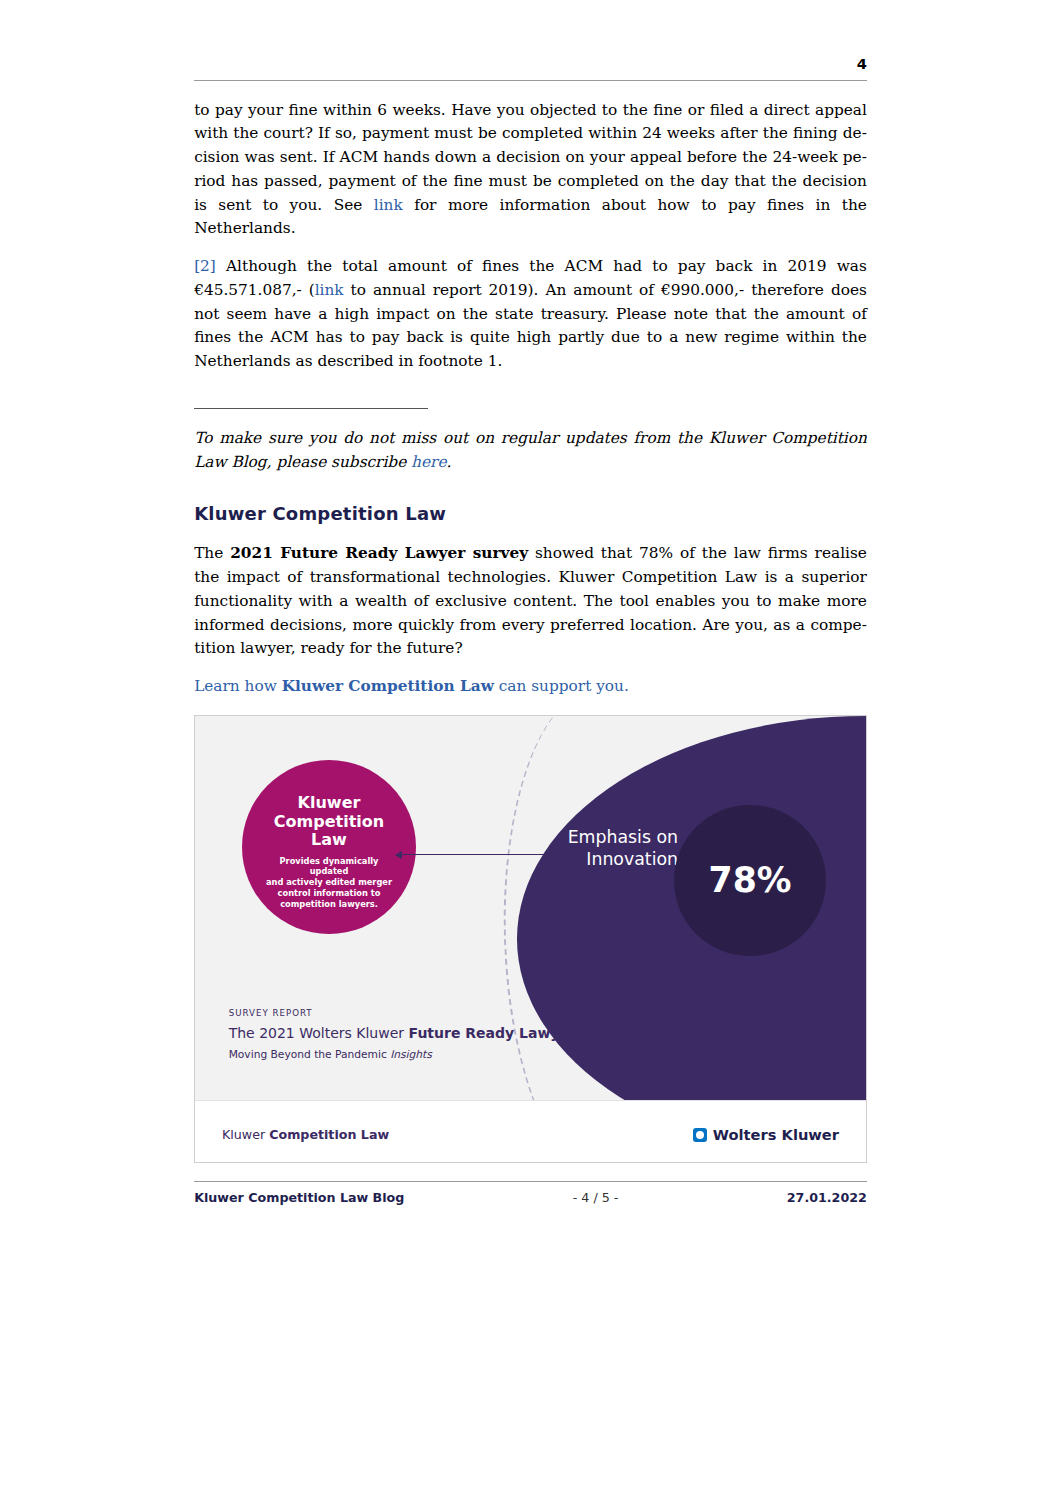4
to pay your fine within 6 weeks. Have you objected to the fine or filed a direct appeal with the court? If so, payment must be completed within 24 weeks after the fining decision was sent. If ACM hands down a decision on your appeal before the 24-week period has passed, payment of the fine must be completed on the day that the decision is sent to you. See link for more information about how to pay fines in the Netherlands.
[2] Although the total amount of fines the ACM had to pay back in 2019 was €45.571.087,- (link to annual report 2019). An amount of €990.000,- therefore does not seem have a high impact on the state treasury. Please note that the amount of fines the ACM has to pay back is quite high partly due to a new regime within the Netherlands as described in footnote 1.
To make sure you do not miss out on regular updates from the Kluwer Competition Law Blog, please subscribe here.
Kluwer Competition Law
The 2021 Future Ready Lawyer survey showed that 78% of the law firms realise the impact of transformational technologies. Kluwer Competition Law is a superior functionality with a wealth of exclusive content. The tool enables you to make more informed decisions, more quickly from every preferred location. Are you, as a competition lawyer, ready for the future?
Learn how Kluwer Competition Law can support you.
Kluwer
Competition
Law
Provides dynamically updated
and actively edited merger
control information to
competition lawyers.
Emphasis on
Innovation
78%
SURVEY REPORT
The 2021 Wolters Kluwer Future Ready Lawyer
Moving Beyond the Pandemic Insights
Kluwer Competition Law
Wolters Kluwer
Kluwer Competition Law Blog
- 4 / 5 -
27.01.2022